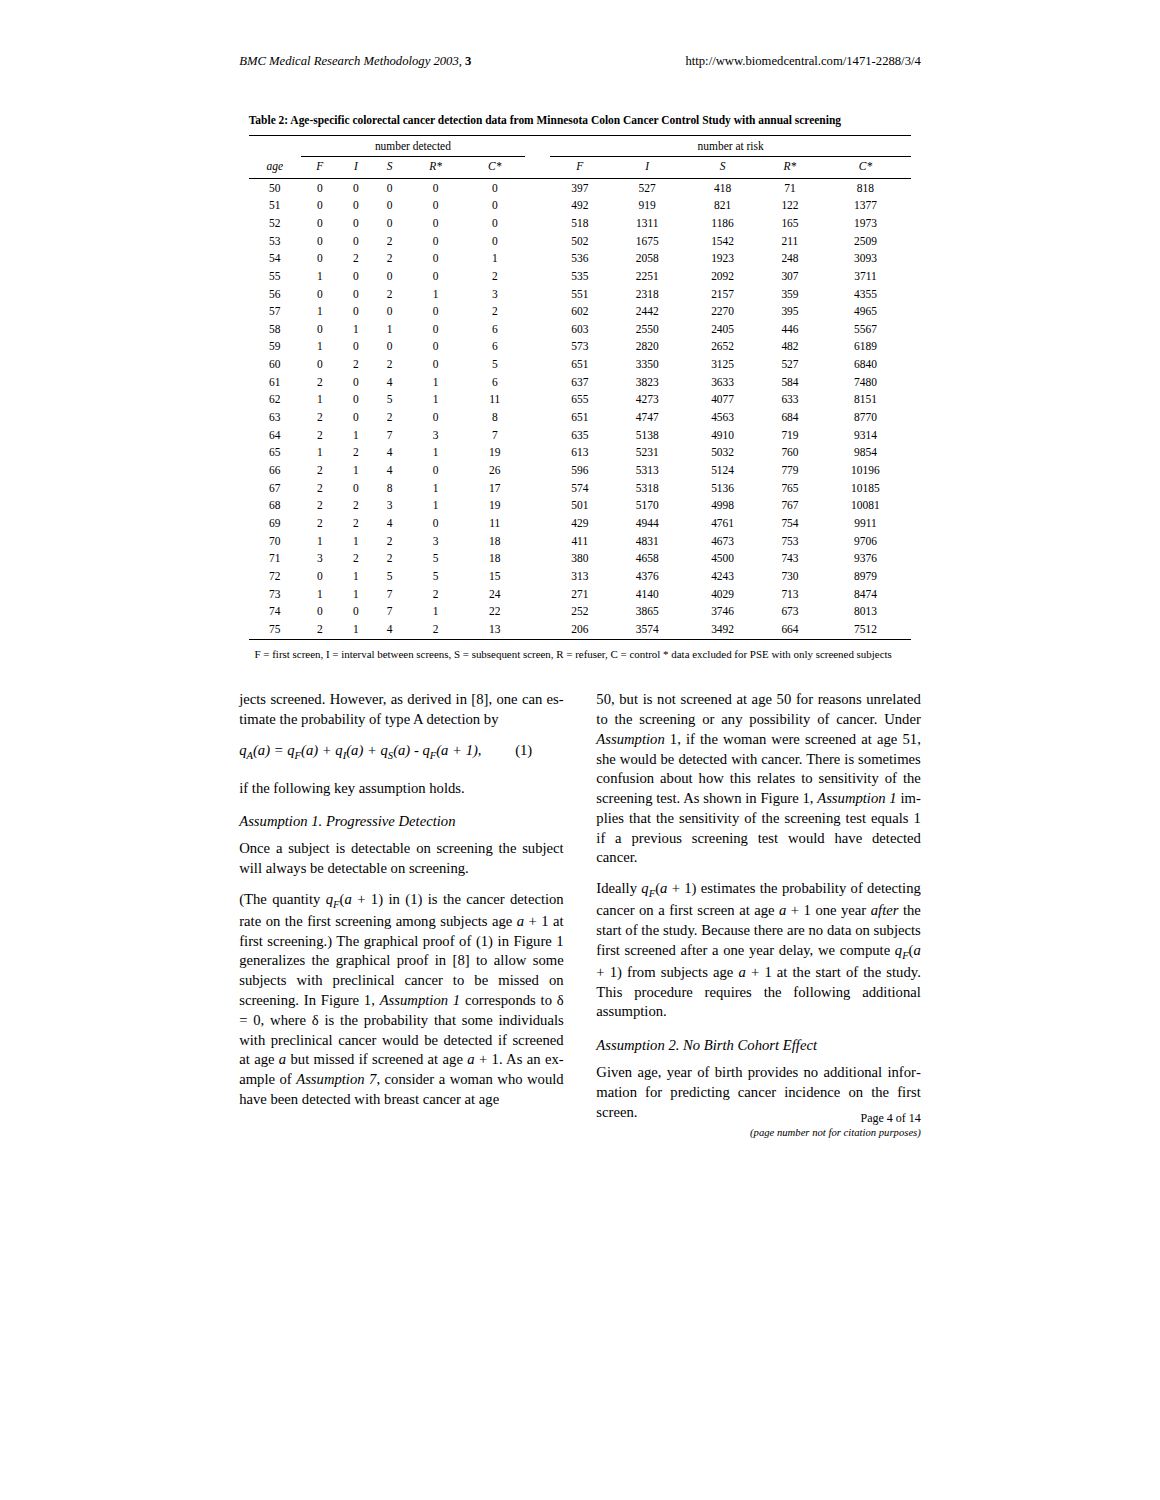BMC Medical Research Methodology 2003, 3
http://www.biomedcentral.com/1471-2288/3/4
Table 2: Age-specific colorectal cancer detection data from Minnesota Colon Cancer Control Study with annual screening
| | number detected | | number at risk |
| --- | --- | --- | --- |
| age | F | I | S | R* | C* | | F | I | S | R* | C* |
| 50 | 0 | 0 | 0 | 0 | 0 | | 397 | 527 | 418 | 71 | 818 |
| 51 | 0 | 0 | 0 | 0 | 0 | | 492 | 919 | 821 | 122 | 1377 |
| 52 | 0 | 0 | 0 | 0 | 0 | | 518 | 1311 | 1186 | 165 | 1973 |
| 53 | 0 | 0 | 2 | 0 | 0 | | 502 | 1675 | 1542 | 211 | 2509 |
| 54 | 0 | 2 | 2 | 0 | 1 | | 536 | 2058 | 1923 | 248 | 3093 |
| 55 | 1 | 0 | 0 | 0 | 2 | | 535 | 2251 | 2092 | 307 | 3711 |
| 56 | 0 | 0 | 2 | 1 | 3 | | 551 | 2318 | 2157 | 359 | 4355 |
| 57 | 1 | 0 | 0 | 0 | 2 | | 602 | 2442 | 2270 | 395 | 4965 |
| 58 | 0 | 1 | 1 | 0 | 6 | | 603 | 2550 | 2405 | 446 | 5567 |
| 59 | 1 | 0 | 0 | 0 | 6 | | 573 | 2820 | 2652 | 482 | 6189 |
| 60 | 0 | 2 | 2 | 0 | 5 | | 651 | 3350 | 3125 | 527 | 6840 |
| 61 | 2 | 0 | 4 | 1 | 6 | | 637 | 3823 | 3633 | 584 | 7480 |
| 62 | 1 | 0 | 5 | 1 | 11 | | 655 | 4273 | 4077 | 633 | 8151 |
| 63 | 2 | 0 | 2 | 0 | 8 | | 651 | 4747 | 4563 | 684 | 8770 |
| 64 | 2 | 1 | 7 | 3 | 7 | | 635 | 5138 | 4910 | 719 | 9314 |
| 65 | 1 | 2 | 4 | 1 | 19 | | 613 | 5231 | 5032 | 760 | 9854 |
| 66 | 2 | 1 | 4 | 0 | 26 | | 596 | 5313 | 5124 | 779 | 10196 |
| 67 | 2 | 0 | 8 | 1 | 17 | | 574 | 5318 | 5136 | 765 | 10185 |
| 68 | 2 | 2 | 3 | 1 | 19 | | 501 | 5170 | 4998 | 767 | 10081 |
| 69 | 2 | 2 | 4 | 0 | 11 | | 429 | 4944 | 4761 | 754 | 9911 |
| 70 | 1 | 1 | 2 | 3 | 18 | | 411 | 4831 | 4673 | 753 | 9706 |
| 71 | 3 | 2 | 2 | 5 | 18 | | 380 | 4658 | 4500 | 743 | 9376 |
| 72 | 0 | 1 | 5 | 5 | 15 | | 313 | 4376 | 4243 | 730 | 8979 |
| 73 | 1 | 1 | 7 | 2 | 24 | | 271 | 4140 | 4029 | 713 | 8474 |
| 74 | 0 | 0 | 7 | 1 | 22 | | 252 | 3865 | 3746 | 673 | 8013 |
| 75 | 2 | 1 | 4 | 2 | 13 | | 206 | 3574 | 3492 | 664 | 7512 |
F = first screen, I = interval between screens, S = subsequent screen, R = refuser, C = control * data excluded for PSE with only screened subjects
jects screened. However, as derived in [8], one can estimate the probability of type A detection by
qA(a) = qF(a) + qI(a) + qS(a) - qF(a + 1),(1)
if the following key assumption holds.
Assumption 1. Progressive Detection
Once a subject is detectable on screening the subject will always be detectable on screening.
(The quantity qF(a + 1) in (1) is the cancer detection rate on the first screening among subjects age a + 1 at first screening.) The graphical proof of (1) in Figure 1 generalizes the graphical proof in [8] to allow some subjects with preclinical cancer to be missed on screening. In Figure 1, Assumption 1 corresponds to δ = 0, where δ is the probability that some individuals with preclinical cancer would be detected if screened at age a but missed if screened at age a + 1. As an example of Assumption 7, consider a woman who would have been detected with breast cancer at age
50, but is not screened at age 50 for reasons unrelated to the screening or any possibility of cancer. Under Assumption 1, if the woman were screened at age 51, she would be detected with cancer. There is sometimes confusion about how this relates to sensitivity of the screening test. As shown in Figure 1, Assumption 1 implies that the sensitivity of the screening test equals 1 if a previous screening test would have detected cancer.
Ideally qF(a + 1) estimates the probability of detecting cancer on a first screen at age a + 1 one year after the start of the study. Because there are no data on subjects first screened after a one year delay, we compute qF(a + 1) from subjects age a + 1 at the start of the study. This procedure requires the following additional assumption.
Assumption 2. No Birth Cohort Effect
Given age, year of birth provides no additional information for predicting cancer incidence on the first screen.
Page 4 of 14
(page number not for citation purposes)